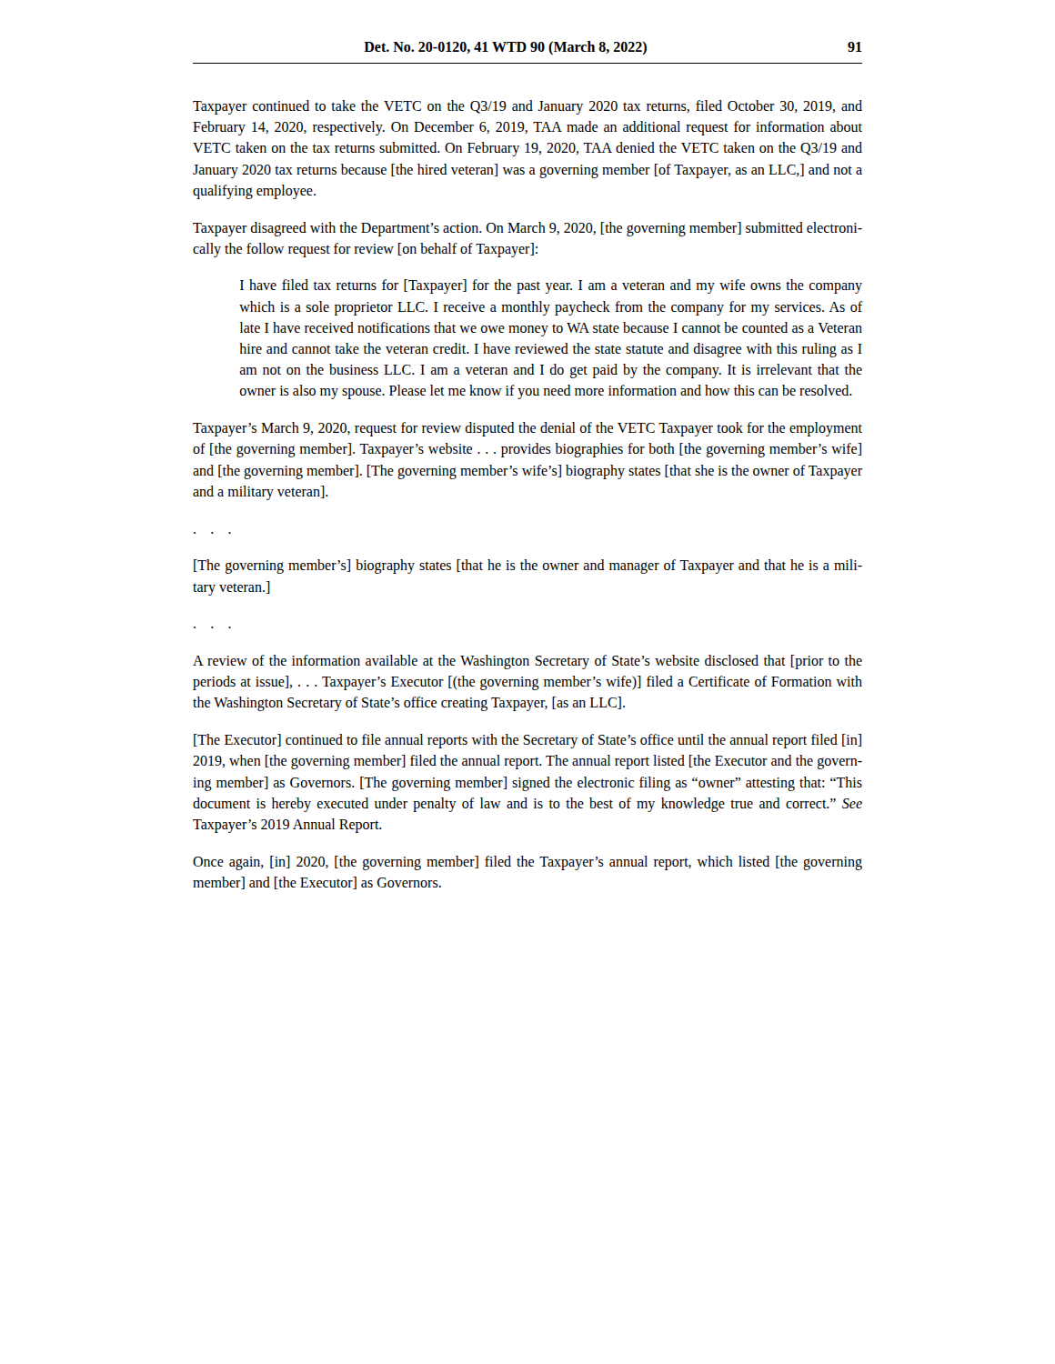Det. No. 20-0120, 41 WTD 90 (March 8, 2022) 91
Taxpayer continued to take the VETC on the Q3/19 and January 2020 tax returns, filed October 30, 2019, and February 14, 2020, respectively. On December 6, 2019, TAA made an additional request for information about VETC taken on the tax returns submitted. On February 19, 2020, TAA denied the VETC taken on the Q3/19 and January 2020 tax returns because [the hired veteran] was a governing member [of Taxpayer, as an LLC,] and not a qualifying employee.
Taxpayer disagreed with the Department’s action. On March 9, 2020, [the governing member] submitted electronically the follow request for review [on behalf of Taxpayer]:
I have filed tax returns for [Taxpayer] for the past year. I am a veteran and my wife owns the company which is a sole proprietor LLC. I receive a monthly paycheck from the company for my services. As of late I have received notifications that we owe money to WA state because I cannot be counted as a Veteran hire and cannot take the veteran credit. I have reviewed the state statute and disagree with this ruling as I am not on the business LLC. I am a veteran and I do get paid by the company. It is irrelevant that the owner is also my spouse. Please let me know if you need more information and how this can be resolved.
Taxpayer’s March 9, 2020, request for review disputed the denial of the VETC Taxpayer took for the employment of [the governing member]. Taxpayer’s website . . . provides biographies for both [the governing member’s wife] and [the governing member]. [The governing member’s wife’s] biography states [that she is the owner of Taxpayer and a military veteran].
. . .
[The governing member’s] biography states [that he is the owner and manager of Taxpayer and that he is a military veteran.]
. . .
A review of the information available at the Washington Secretary of State’s website disclosed that [prior to the periods at issue], . . . Taxpayer’s Executor [(the governing member’s wife)] filed a Certificate of Formation with the Washington Secretary of State’s office creating Taxpayer, [as an LLC].
[The Executor] continued to file annual reports with the Secretary of State’s office until the annual report filed [in] 2019, when [the governing member] filed the annual report. The annual report listed [the Executor and the governing member] as Governors. [The governing member] signed the electronic filing as “owner” attesting that: “This document is hereby executed under penalty of law and is to the best of my knowledge true and correct.” See Taxpayer’s 2019 Annual Report.
Once again, [in] 2020, [the governing member] filed the Taxpayer’s annual report, which listed [the governing member] and [the Executor] as Governors.